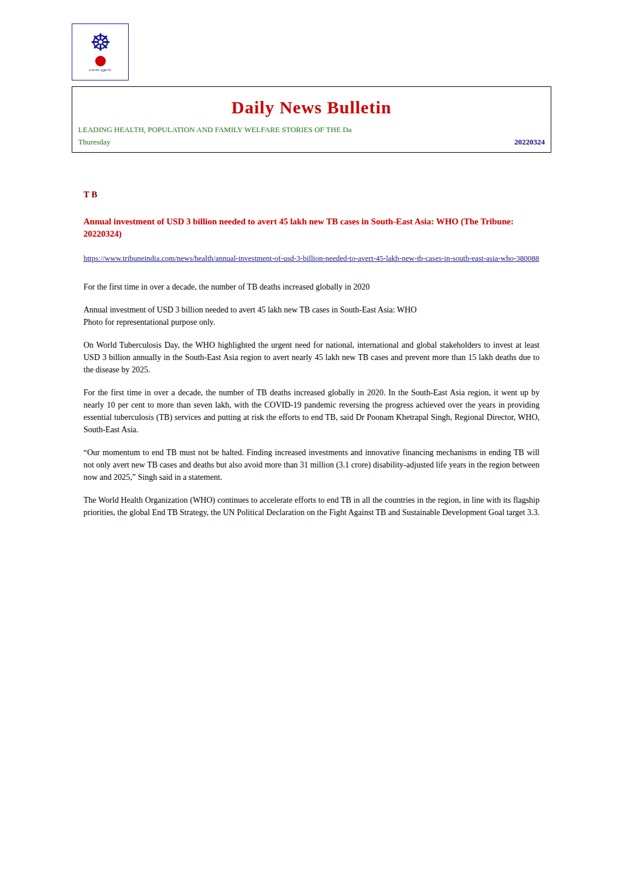☸
असत्यमा सुद्धमार्गम्
Daily News Bulletin
LEADING HEALTH, POPULATION AND FAMILY WELFARE STORIES OF THE Da
Thuresday 20220324
T B
Annual investment of USD 3 billion needed to avert 45 lakh new TB cases in South-East Asia: WHO (The Tribune: 20220324)
https://www.tribuneindia.com/news/health/annual-investment-of-usd-3-billion-needed-to-avert-45-lakh-new-tb-cases-in-south-east-asia-who-380088
For the first time in over a decade, the number of TB deaths increased globally in 2020
Annual investment of USD 3 billion needed to avert 45 lakh new TB cases in South-East Asia: WHO
Photo for representational purpose only.
On World Tuberculosis Day, the WHO highlighted the urgent need for national, international and global stakeholders to invest at least USD 3 billion annually in the South-East Asia region to avert nearly 45 lakh new TB cases and prevent more than 15 lakh deaths due to the disease by 2025.
For the first time in over a decade, the number of TB deaths increased globally in 2020. In the South-East Asia region, it went up by nearly 10 per cent to more than seven lakh, with the COVID-19 pandemic reversing the progress achieved over the years in providing essential tuberculosis (TB) services and putting at risk the efforts to end TB, said Dr Poonam Khetrapal Singh, Regional Director, WHO, South-East Asia.
“Our momentum to end TB must not be halted. Finding increased investments and innovative financing mechanisms in ending TB will not only avert new TB cases and deaths but also avoid more than 31 million (3.1 crore) disability-adjusted life years in the region between now and 2025,” Singh said in a statement.
The World Health Organization (WHO) continues to accelerate efforts to end TB in all the countries in the region, in line with its flagship priorities, the global End TB Strategy, the UN Political Declaration on the Fight Against TB and Sustainable Development Goal target 3.3.